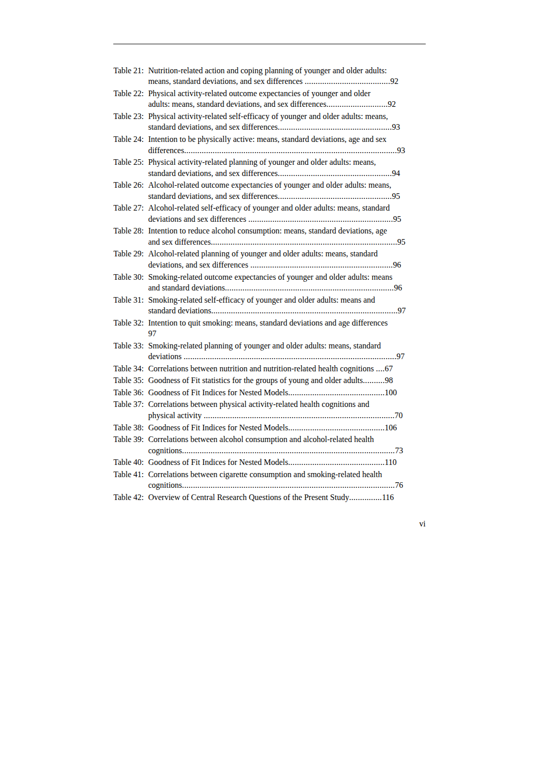Table 21: Nutrition-related action and coping planning of younger and older adults: means, standard deviations, and sex differences ....................................... 92
Table 22: Physical activity-related outcome expectancies of younger and older adults: means, standard deviations, and sex differences............................ 92
Table 23: Physical activity-related self-efficacy of younger and older adults: means, standard deviations, and sex differences.................................................... 93
Table 24: Intention to be physically active: means, standard deviations, age and sex differences................................................................................................. 93
Table 25: Physical activity-related planning of younger and older adults: means, standard deviations, and sex differences.................................................... 94
Table 26: Alcohol-related outcome expectancies of younger and older adults: means, standard deviations, and sex differences.................................................... 95
Table 27: Alcohol-related self-efficacy of younger and older adults: means, standard deviations and sex differences .................................................................. 95
Table 28: Intention to reduce alcohol consumption: means, standard deviations, age and sex differences..................................................................................... 95
Table 29: Alcohol-related planning of younger and older adults: means, standard deviations, and sex differences ................................................................. 96
Table 30: Smoking-related outcome expectancies of younger and older adults: means and standard deviations............................................................................. 96
Table 31: Smoking-related self-efficacy of younger and older adults: means and standard deviations..................................................................................... 97
Table 32: Intention to quit smoking: means, standard deviations and age differences 97
Table 33: Smoking-related planning of younger and older adults: means, standard deviations ................................................................................................. 97
Table 34: Correlations between nutrition and nutrition-related health cognitions .... 67
Table 35: Goodness of Fit statistics for the groups of young and older adults.......... 98
Table 36: Goodness of Fit Indices for Nested Models............................................ 100
Table 37: Correlations between physical activity-related health cognitions and physical activity ....................................................................................... 70
Table 38: Goodness of Fit Indices for Nested Models............................................ 106
Table 39: Correlations between alcohol consumption and alcohol-related health cognitions................................................................................................. 73
Table 40: Goodness of Fit Indices for Nested Models............................................ 110
Table 41: Correlations between cigarette consumption and smoking-related health cognitions................................................................................................. 76
Table 42: Overview of Central Research Questions of the Present Study............... 116
vi